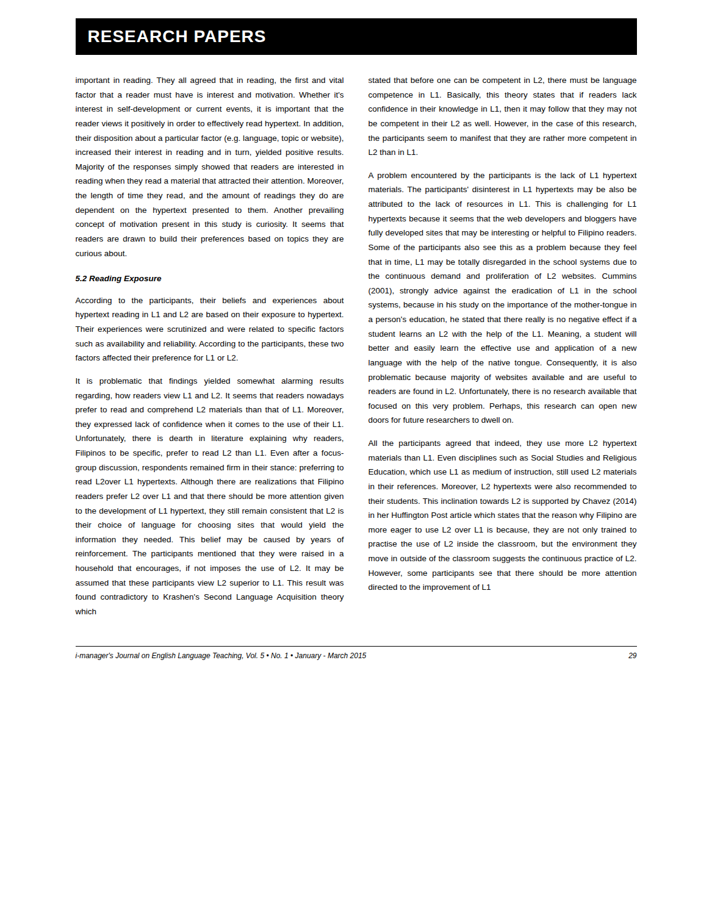RESEARCH PAPERS
important in reading. They all agreed that in reading, the first and vital factor that a reader must have is interest and motivation. Whether it's interest in self-development or current events, it is important that the reader views it positively in order to effectively read hypertext. In addition, their disposition about a particular factor (e.g. language, topic or website), increased their interest in reading and in turn, yielded positive results. Majority of the responses simply showed that readers are interested in reading when they read a material that attracted their attention. Moreover, the length of time they read, and the amount of readings they do are dependent on the hypertext presented to them. Another prevailing concept of motivation present in this study is curiosity. It seems that readers are drawn to build their preferences based on topics they are curious about.
5.2 Reading Exposure
According to the participants, their beliefs and experiences about hypertext reading in L1 and L2 are based on their exposure to hypertext. Their experiences were scrutinized and were related to specific factors such as availability and reliability. According to the participants, these two factors affected their preference for L1 or L2.
It is problematic that findings yielded somewhat alarming results regarding, how readers view L1 and L2. It seems that readers nowadays prefer to read and comprehend L2 materials than that of L1. Moreover, they expressed lack of confidence when it comes to the use of their L1. Unfortunately, there is dearth in literature explaining why readers, Filipinos to be specific, prefer to read L2 than L1. Even after a focus-group discussion, respondents remained firm in their stance: preferring to read L2over L1 hypertexts. Although there are realizations that Filipino readers prefer L2 over L1 and that there should be more attention given to the development of L1 hypertext, they still remain consistent that L2 is their choice of language for choosing sites that would yield the information they needed. This belief may be caused by years of reinforcement. The participants mentioned that they were raised in a household that encourages, if not imposes the use of L2. It may be assumed that these participants view L2 superior to L1. This result was found contradictory to Krashen's Second Language Acquisition theory which
stated that before one can be competent in L2, there must be language competence in L1. Basically, this theory states that if readers lack confidence in their knowledge in L1, then it may follow that they may not be competent in their L2 as well. However, in the case of this research, the participants seem to manifest that they are rather more competent in L2 than in L1.
A problem encountered by the participants is the lack of L1 hypertext materials. The participants' disinterest in L1 hypertexts may be also be attributed to the lack of resources in L1. This is challenging for L1 hypertexts because it seems that the web developers and bloggers have fully developed sites that may be interesting or helpful to Filipino readers. Some of the participants also see this as a problem because they feel that in time, L1 may be totally disregarded in the school systems due to the continuous demand and proliferation of L2 websites. Cummins (2001), strongly advice against the eradication of L1 in the school systems, because in his study on the importance of the mother-tongue in a person's education, he stated that there really is no negative effect if a student learns an L2 with the help of the L1. Meaning, a student will better and easily learn the effective use and application of a new language with the help of the native tongue. Consequently, it is also problematic because majority of websites available and are useful to readers are found in L2. Unfortunately, there is no research available that focused on this very problem. Perhaps, this research can open new doors for future researchers to dwell on.
All the participants agreed that indeed, they use more L2 hypertext materials than L1. Even disciplines such as Social Studies and Religious Education, which use L1 as medium of instruction, still used L2 materials in their references. Moreover, L2 hypertexts were also recommended to their students. This inclination towards L2 is supported by Chavez (2014) in her Huffington Post article which states that the reason why Filipino are more eager to use L2 over L1 is because, they are not only trained to practise the use of L2 inside the classroom, but the environment they move in outside of the classroom suggests the continuous practice of L2. However, some participants see that there should be more attention directed to the improvement of L1
i-manager's Journal on English Language Teaching, Vol. 5 • No. 1 • January - March 2015 29